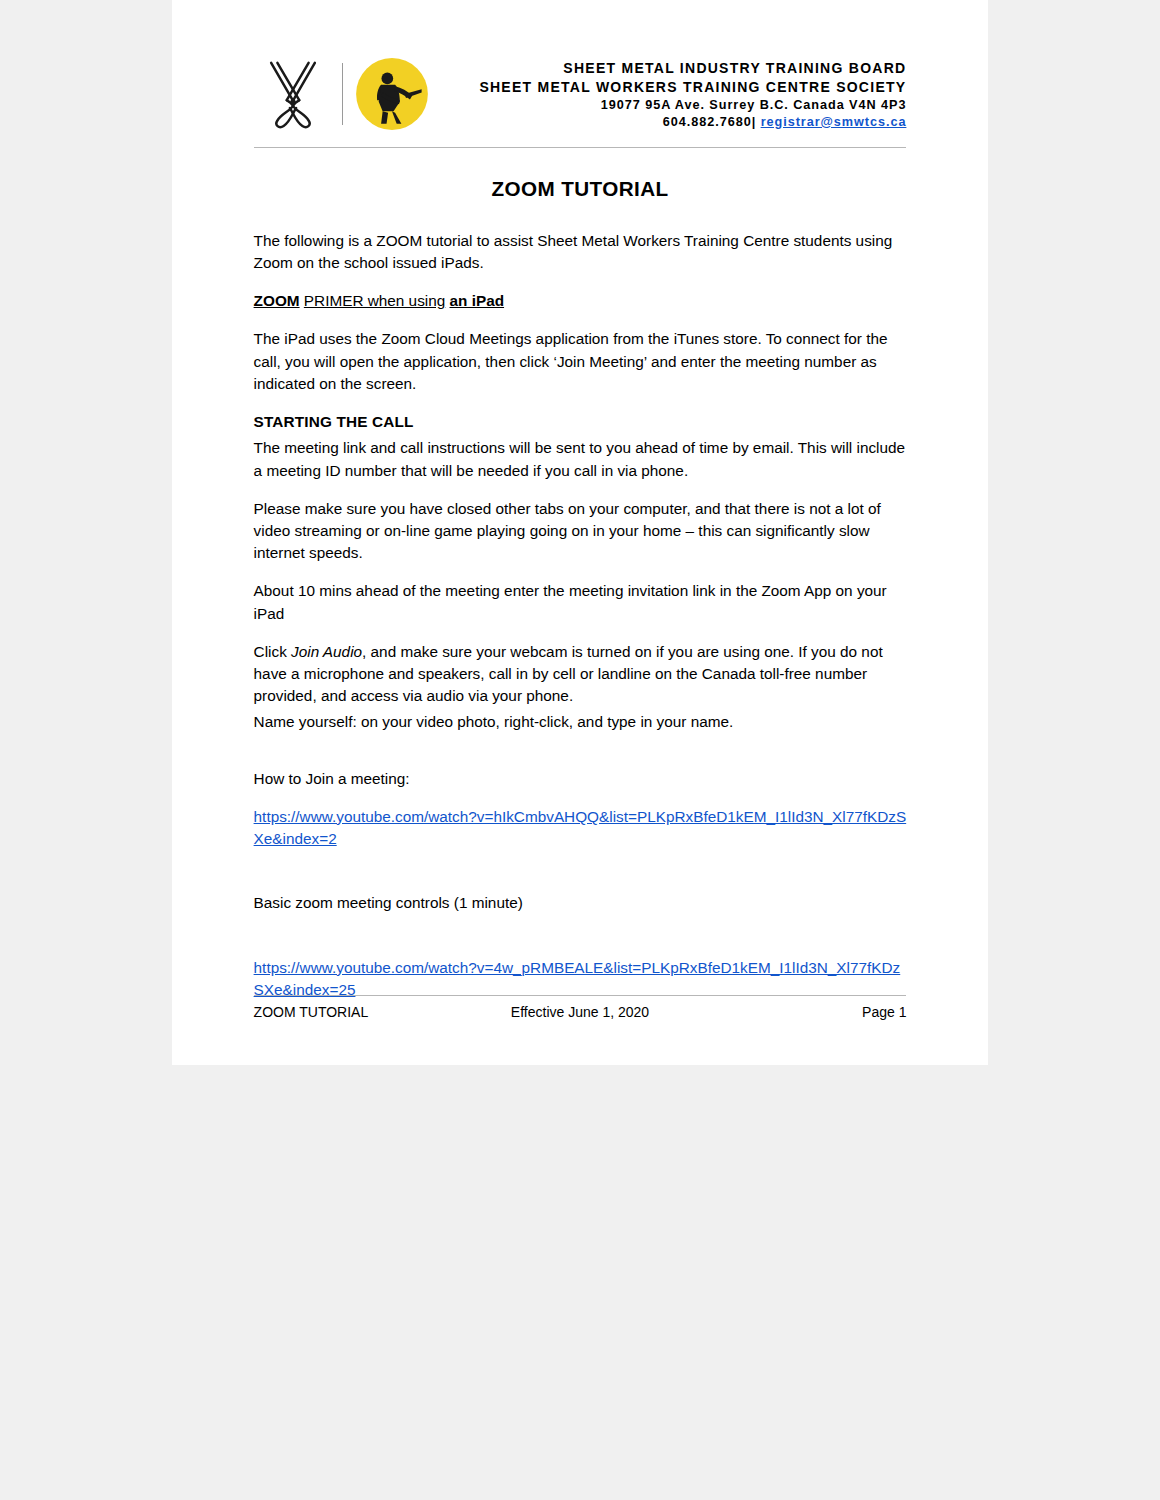Sheet Metal Industry Training Board
Sheet Metal Workers Training Centre Society
19077 95A Ave. Surrey B.C. Canada V4N 4P3
604.882.7680| registrar@smwtcs.ca
ZOOM TUTORIAL
The following is a ZOOM tutorial to assist Sheet Metal Workers Training Centre students using Zoom on the school issued iPads.
ZOOM PRIMER when using an iPad
The iPad uses the Zoom Cloud Meetings application from the iTunes store. To connect for the call, you will open the application, then click ‘Join Meeting’ and enter the meeting number as indicated on the screen.
STARTING THE CALL
The meeting link and call instructions will be sent to you ahead of time by email. This will include a meeting ID number that will be needed if you call in via phone.
Please make sure you have closed other tabs on your computer, and that there is not a lot of video streaming or on-line game playing going on in your home – this can significantly slow internet speeds.
About 10 mins ahead of the meeting enter the meeting invitation link in the Zoom App on your iPad
Click Join Audio, and make sure your webcam is turned on if you are using one. If you do not have a microphone and speakers, call in by cell or landline on the Canada toll-free number provided, and access via audio via your phone.
Name yourself: on your video photo, right-click, and type in your name.
How to Join a meeting:
https://www.youtube.com/watch?v=hIkCmbvAHQQ&list=PLKpRxBfeD1kEM_I1lId3N_Xl77fKDzSXe&index=2
Basic zoom meeting controls (1 minute)
https://www.youtube.com/watch?v=4w_pRMBEALE&list=PLKpRxBfeD1kEM_I1lId3N_Xl77fKDzSXe&index=25
ZOOM TUTORIAL
Effective June 1, 2020
Page 1